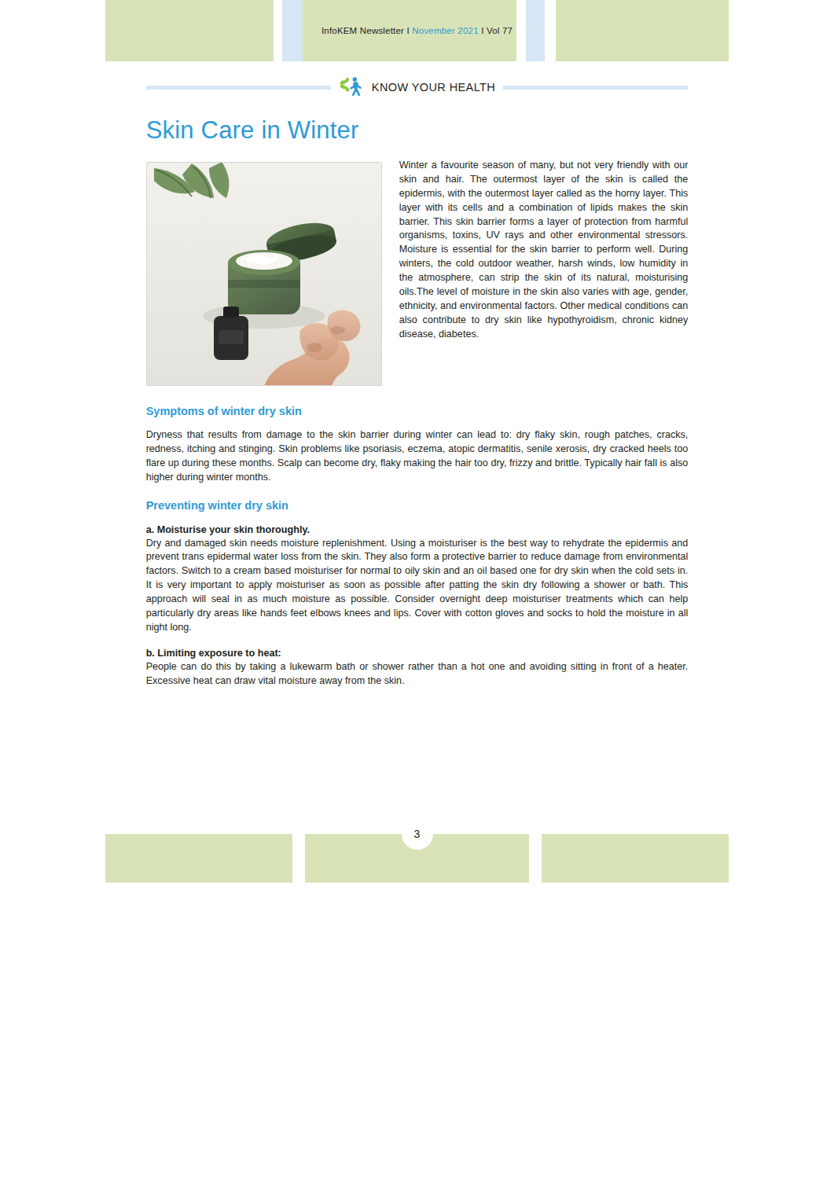InfoKEM Newsletter I November 2021 I Vol 77
KNOW YOUR HEALTH
Skin Care in Winter
Winter a favourite season of many, but not very friendly with our skin and hair. The outermost layer of the skin is called the epidermis, with the outermost layer called as the horny layer. This layer with its cells and a combination of lipids makes the skin barrier. This skin barrier forms a layer of protection from harmful organisms, toxins, UV rays and other environmental stressors. Moisture is essential for the skin barrier to perform well. During winters, the cold outdoor weather, harsh winds, low humidity in the atmosphere, can strip the skin of its natural, moisturising oils.The level of moisture in the skin also varies with age, gender, ethnicity, and environmental factors. Other medical conditions can also contribute to dry skin like hypothyroidism, chronic kidney disease, diabetes.
Symptoms of winter dry skin
Dryness that results from damage to the skin barrier during winter can lead to: dry flaky skin, rough patches, cracks, redness, itching and stinging. Skin problems like psoriasis, eczema, atopic dermatitis, senile xerosis, dry cracked heels too flare up during these months. Scalp can become dry, flaky making the hair too dry, frizzy and brittle. Typically hair fall is also higher during winter months.
Preventing winter dry skin
a. Moisturise your skin thoroughly.
Dry and damaged skin needs moisture replenishment. Using a moisturiser is the best way to rehydrate the epidermis and prevent trans epidermal water loss from the skin. They also form a protective barrier to reduce damage from environmental factors. Switch to a cream based moisturiser for normal to oily skin and an oil based one for dry skin when the cold sets in. It is very important to apply moisturiser as soon as possible after patting the skin dry following a shower or bath. This approach will seal in as much moisture as possible. Consider overnight deep moisturiser treatments which can help particularly dry areas like hands feet elbows knees and lips. Cover with cotton gloves and socks to hold the moisture in all night long.
b. Limiting exposure to heat:
People can do this by taking a lukewarm bath or shower rather than a hot one and avoiding sitting in front of a heater. Excessive heat can draw vital moisture away from the skin.
3